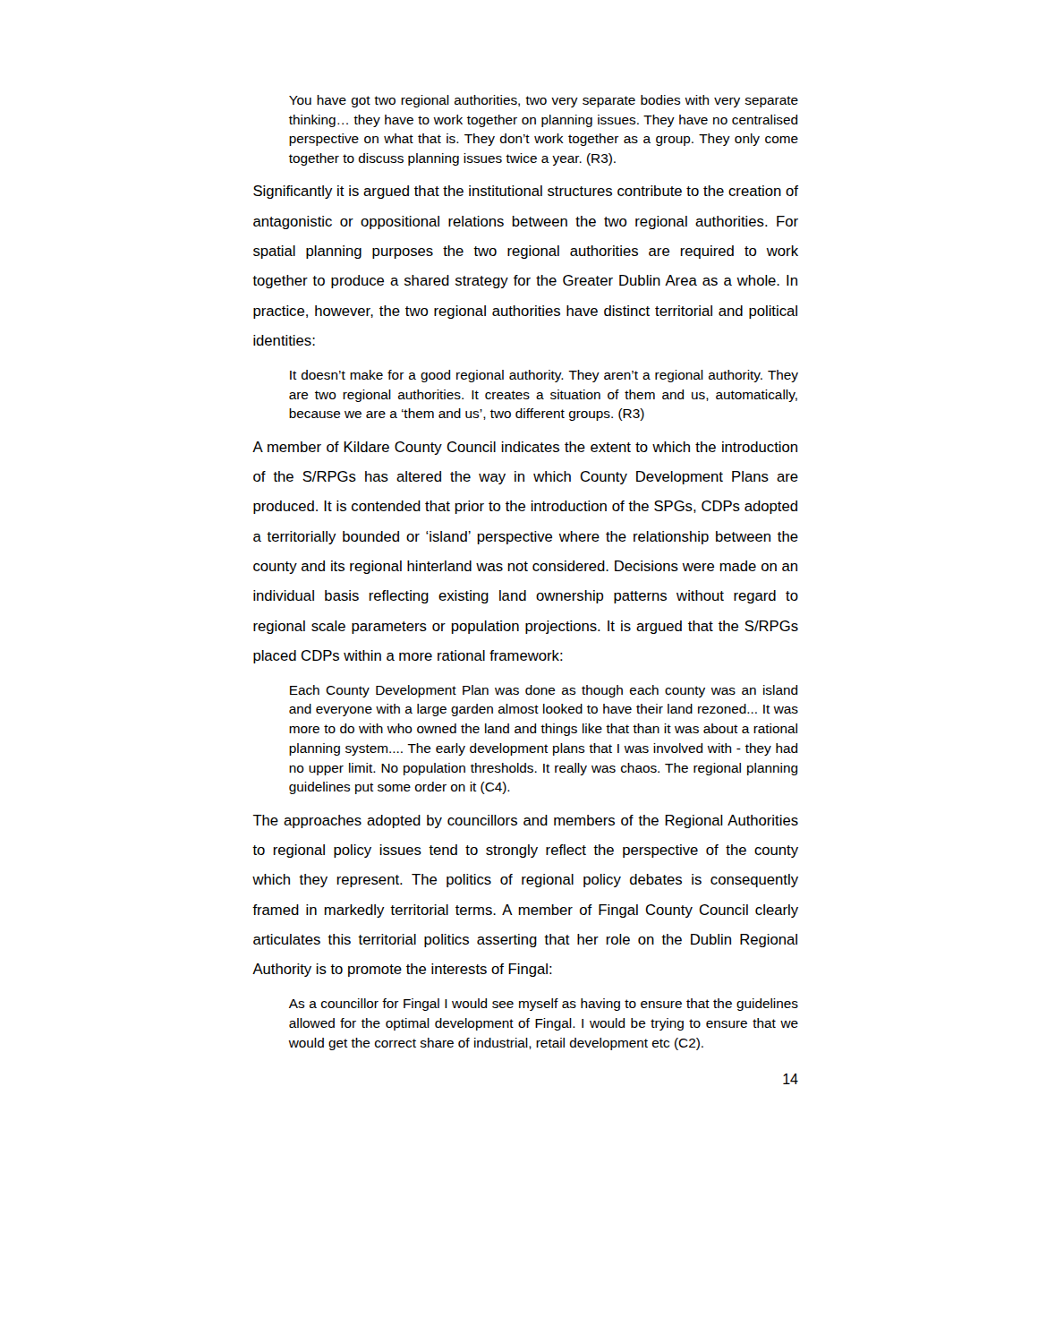You have got two regional authorities, two very separate bodies with very separate thinking… they have to work together on planning issues. They have no centralised perspective on what that is. They don’t work together as a group. They only come together to discuss planning issues twice a year. (R3).
Significantly it is argued that the institutional structures contribute to the creation of antagonistic or oppositional relations between the two regional authorities. For spatial planning purposes the two regional authorities are required to work together to produce a shared strategy for the Greater Dublin Area as a whole. In practice, however, the two regional authorities have distinct territorial and political identities:
It doesn’t make for a good regional authority. They aren’t a regional authority. They are two regional authorities. It creates a situation of them and us, automatically, because we are a ‘them and us’, two different groups. (R3)
A member of Kildare County Council indicates the extent to which the introduction of the S/RPGs has altered the way in which County Development Plans are produced. It is contended that prior to the introduction of the SPGs, CDPs adopted a territorially bounded or ‘island’ perspective where the relationship between the county and its regional hinterland was not considered. Decisions were made on an individual basis reflecting existing land ownership patterns without regard to regional scale parameters or population projections. It is argued that the S/RPGs placed CDPs within a more rational framework:
Each County Development Plan was done as though each county was an island and everyone with a large garden almost looked to have their land rezoned... It was more to do with who owned the land and things like that than it was about a rational planning system.... The early development plans that I was involved with - they had no upper limit. No population thresholds. It really was chaos. The regional planning guidelines put some order on it (C4).
The approaches adopted by councillors and members of the Regional Authorities to regional policy issues tend to strongly reflect the perspective of the county which they represent. The politics of regional policy debates is consequently framed in markedly territorial terms. A member of Fingal County Council clearly articulates this territorial politics asserting that her role on the Dublin Regional Authority is to promote the interests of Fingal:
As a councillor for Fingal I would see myself as having to ensure that the guidelines allowed for the optimal development of Fingal. I would be trying to ensure that we would get the correct share of industrial, retail development etc (C2).
14